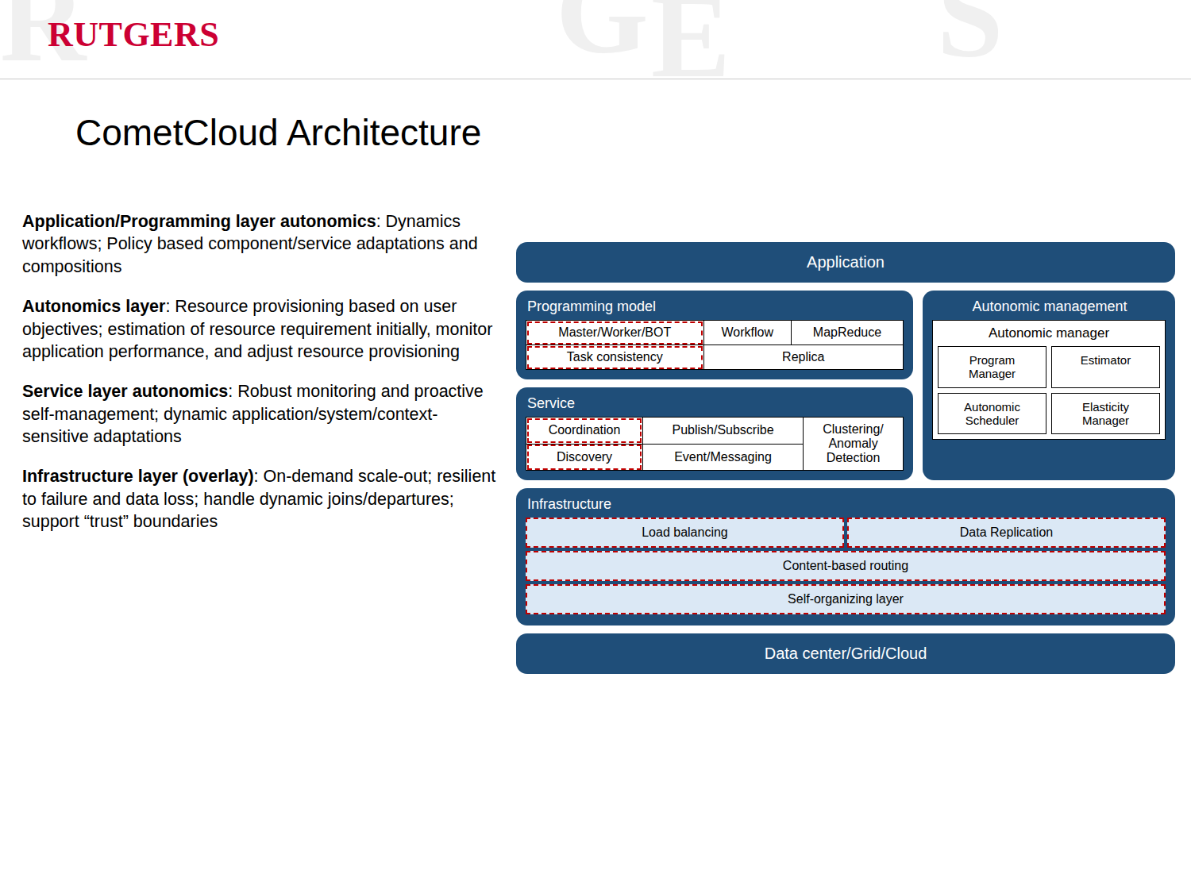R G E S
RUTGERS
CometCloud Architecture
Application/Programming layer autonomics: Dynamics workflows; Policy based component/service adaptations and compositions
Autonomics layer: Resource provisioning based on user objectives; estimation of resource requirement initially, monitor application performance, and adjust resource provisioning
Service layer autonomics: Robust monitoring and proactive self-management; dynamic application/system/context-sensitive adaptations
Infrastructure layer (overlay): On-demand scale-out; resilient to failure and data loss; handle dynamic joins/departures; support “trust” boundaries
Application
Programming model
| Master/Worker/BOT | Workflow | MapReduce |
| Task consistency | Replica |
Service
| Coordination | Publish/Subscribe | Clustering/ Anomaly Detection |
| Discovery | Event/Messaging |
Autonomic management
Autonomic manager
Program
Manager
Estimator
Autonomic
Scheduler
Elasticity
Manager
Infrastructure
Load balancing
Data Replication
Content-based routing
Self-organizing layer
Data center/Grid/Cloud